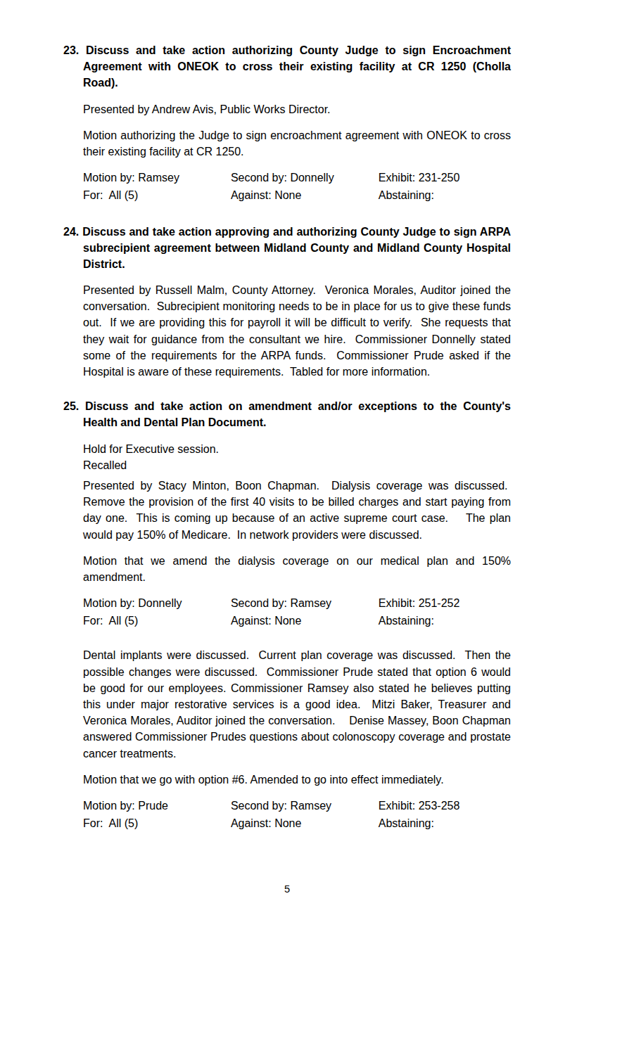23. Discuss and take action authorizing County Judge to sign Encroachment Agreement with ONEOK to cross their existing facility at CR 1250 (Cholla Road).
Presented by Andrew Avis, Public Works Director.
Motion authorizing the Judge to sign encroachment agreement with ONEOK to cross their existing facility at CR 1250.
| Motion by: Ramsey | Second by: Donnelly | Exhibit: 231-250 |
| For: All (5) | Against: None | Abstaining: |
24. Discuss and take action approving and authorizing County Judge to sign ARPA subrecipient agreement between Midland County and Midland County Hospital District.
Presented by Russell Malm, County Attorney. Veronica Morales, Auditor joined the conversation. Subrecipient monitoring needs to be in place for us to give these funds out. If we are providing this for payroll it will be difficult to verify. She requests that they wait for guidance from the consultant we hire. Commissioner Donnelly stated some of the requirements for the ARPA funds. Commissioner Prude asked if the Hospital is aware of these requirements. Tabled for more information.
25. Discuss and take action on amendment and/or exceptions to the County's Health and Dental Plan Document.
Hold for Executive session.
Recalled
Presented by Stacy Minton, Boon Chapman. Dialysis coverage was discussed. Remove the provision of the first 40 visits to be billed charges and start paying from day one. This is coming up because of an active supreme court case. The plan would pay 150% of Medicare. In network providers were discussed.
Motion that we amend the dialysis coverage on our medical plan and 150% amendment.
| Motion by: Donnelly | Second by: Ramsey | Exhibit: 251-252 |
| For: All (5) | Against: None | Abstaining: |
Dental implants were discussed. Current plan coverage was discussed. Then the possible changes were discussed. Commissioner Prude stated that option 6 would be good for our employees. Commissioner Ramsey also stated he believes putting this under major restorative services is a good idea. Mitzi Baker, Treasurer and Veronica Morales, Auditor joined the conversation. Denise Massey, Boon Chapman answered Commissioner Prudes questions about colonoscopy coverage and prostate cancer treatments.
Motion that we go with option #6. Amended to go into effect immediately.
| Motion by: Prude | Second by: Ramsey | Exhibit: 253-258 |
| For: All (5) | Against: None | Abstaining: |
5